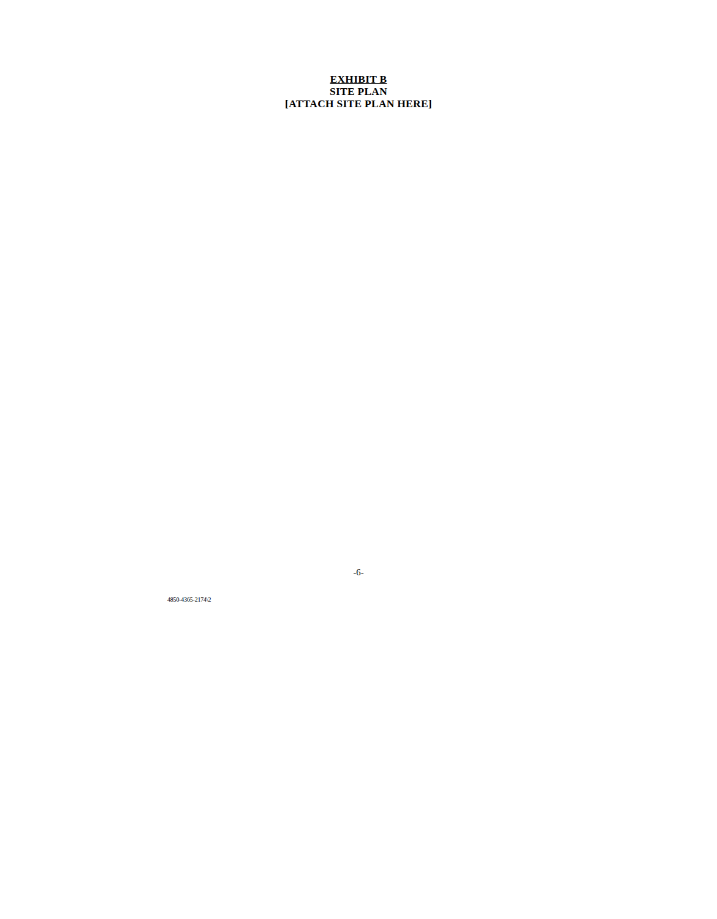EXHIBIT B
SITE PLAN
[ATTACH SITE PLAN HERE]
-6-
4850-4365-2174\2